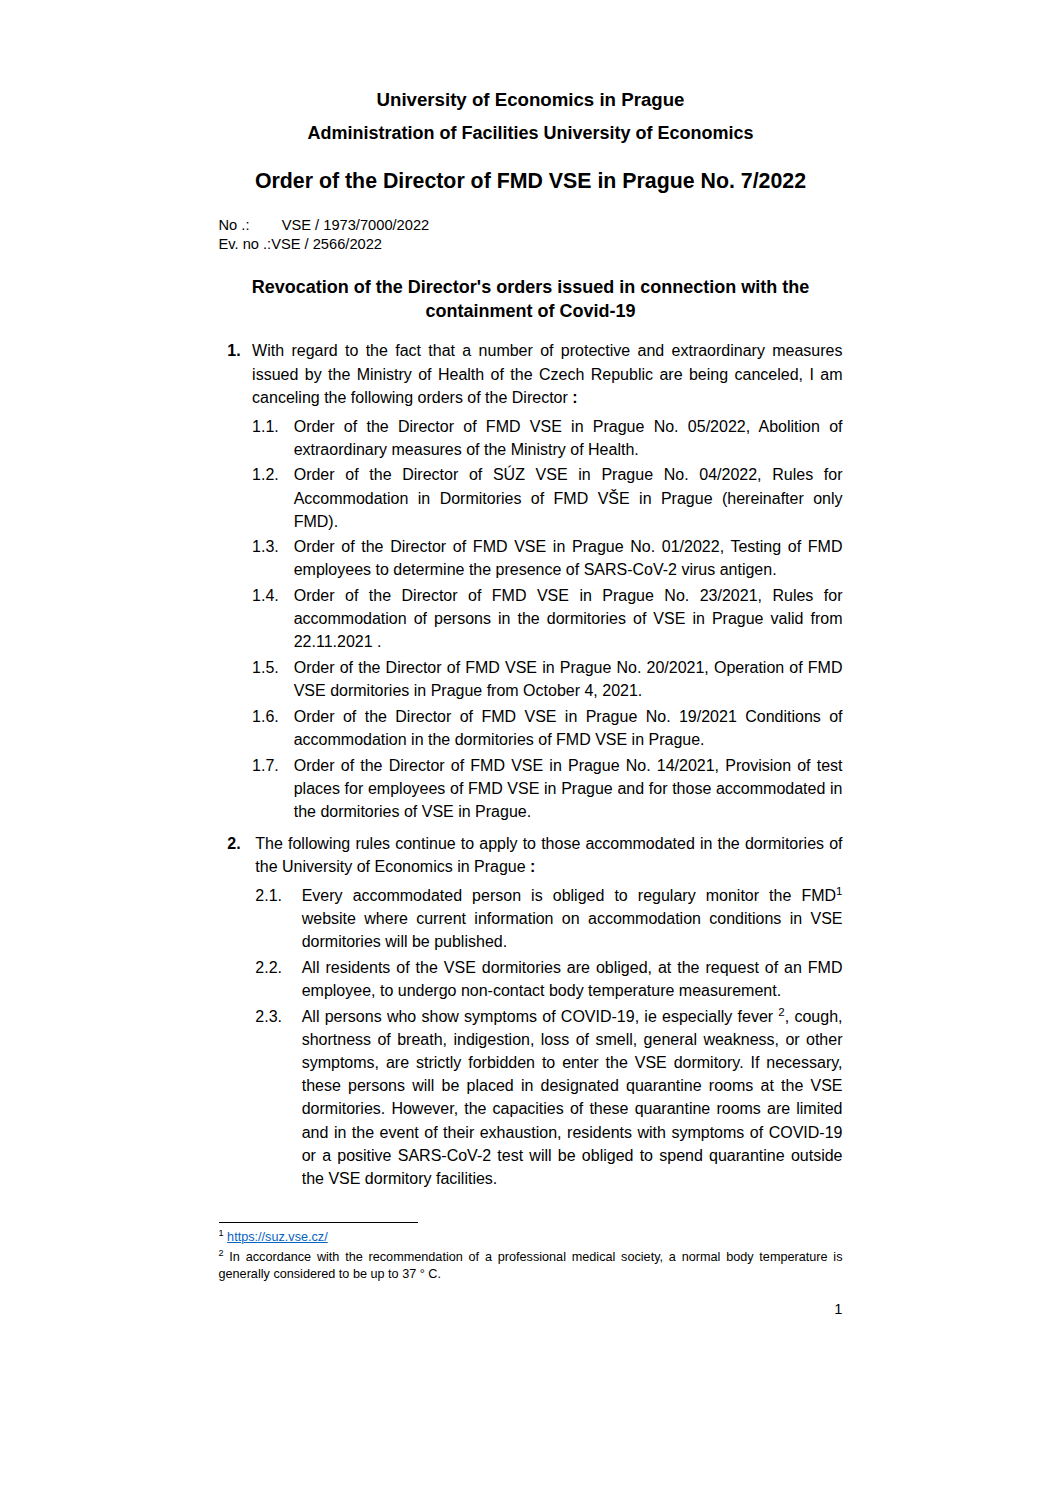University of Economics in Prague
Administration of Facilities University of Economics
Order of the Director of FMD VSE in Prague No. 7/2022
No .: VSE / 1973/7000/2022
Ev. no .:VSE / 2566/2022
Revocation of the Director's orders issued in connection with the containment of Covid-19
With regard to the fact that a number of protective and extraordinary measures issued by the Ministry of Health of the Czech Republic are being canceled, I am canceling the following orders of the Director :
Order of the Director of FMD VSE in Prague No. 05/2022, Abolition of extraordinary measures of the Ministry of Health.
Order of the Director of SÚZ VSE in Prague No. 04/2022, Rules for Accommodation in Dormitories of FMD VŠE in Prague (hereinafter only FMD).
Order of the Director of FMD VSE in Prague No. 01/2022, Testing of FMD employees to determine the presence of SARS-CoV-2 virus antigen.
Order of the Director of FMD VSE in Prague No. 23/2021, Rules for accommodation of persons in the dormitories of VSE in Prague valid from 22.11.2021 .
Order of the Director of FMD VSE in Prague No. 20/2021, Operation of FMD VSE dormitories in Prague from October 4, 2021.
Order of the Director of FMD VSE in Prague No. 19/2021 Conditions of accommodation in the dormitories of FMD VSE in Prague.
Order of the Director of FMD VSE in Prague No. 14/2021, Provision of test places for employees of FMD VSE in Prague and for those accommodated in the dormitories of VSE in Prague.
The following rules continue to apply to those accommodated in the dormitories of the University of Economics in Prague :
Every accommodated person is obliged to regulary monitor the FMD1 website where current information on accommodation conditions in VSE dormitories will be published.
All residents of the VSE dormitories are obliged, at the request of an FMD employee, to undergo non-contact body temperature measurement.
All persons who show symptoms of COVID-19, ie especially fever 2, cough, shortness of breath, indigestion, loss of smell, general weakness, or other symptoms, are strictly forbidden to enter the VSE dormitory. If necessary, these persons will be placed in designated quarantine rooms at the VSE dormitories. However, the capacities of these quarantine rooms are limited and in the event of their exhaustion, residents with symptoms of COVID-19 or a positive SARS-CoV-2 test will be obliged to spend quarantine outside the VSE dormitory facilities.
1 https://suz.vse.cz/
2 In accordance with the recommendation of a professional medical society, a normal body temperature is generally considered to be up to 37 ° C.
1